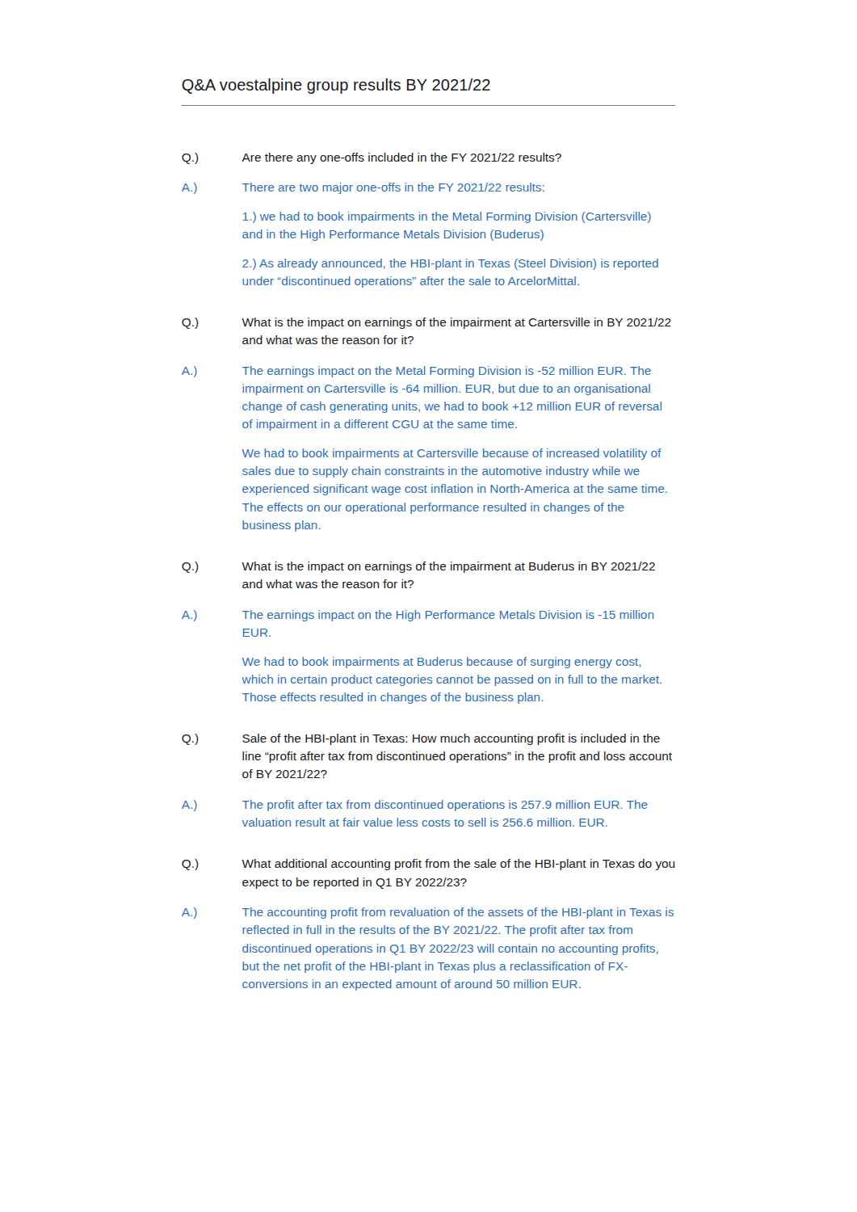Q&A voestalpine group results BY 2021/22
| Q.) | Are there any one-offs included in the FY 2021/22 results? |
| A.) | There are two major one-offs in the FY 2021/22 results: 1.) we had to book impairments in the Metal Forming Division (Cartersville) and in the High Performance Metals Division (Buderus) 2.) As already announced, the HBI-plant in Texas (Steel Division) is reported under “discontinued operations” after the sale to ArcelorMittal. |
| Q.) | What is the impact on earnings of the impairment at Cartersville in BY 2021/22 and what was the reason for it? |
| A.) | The earnings impact on the Metal Forming Division is -52 million EUR. The impairment on Cartersville is -64 million. EUR, but due to an organisational change of cash generating units, we had to book +12 million EUR of reversal of impairment in a different CGU at the same time. We had to book impairments at Cartersville because of increased volatility of sales due to supply chain constraints in the automotive industry while we experienced significant wage cost inflation in North-America at the same time. The effects on our operational performance resulted in changes of the business plan. |
| Q.) | What is the impact on earnings of the impairment at Buderus in BY 2021/22 and what was the reason for it? |
| A.) | The earnings impact on the High Performance Metals Division is -15 million EUR. We had to book impairments at Buderus because of surging energy cost, which in certain product categories cannot be passed on in full to the market. Those effects resulted in changes of the business plan. |
| Q.) | Sale of the HBI-plant in Texas: How much accounting profit is included in the line “profit after tax from discontinued operations” in the profit and loss account of BY 2021/22? |
| A.) | The profit after tax from discontinued operations is 257.9 million EUR. The valuation result at fair value less costs to sell is 256.6 million. EUR. |
| Q.) | What additional accounting profit from the sale of the HBI-plant in Texas do you expect to be reported in Q1 BY 2022/23? |
| A.) | The accounting profit from revaluation of the assets of the HBI-plant in Texas is reflected in full in the results of the BY 2021/22. The profit after tax from discontinued operations in Q1 BY 2022/23 will contain no accounting profits, but the net profit of the HBI-plant in Texas plus a reclassification of FX-conversions in an expected amount of around 50 million EUR. |